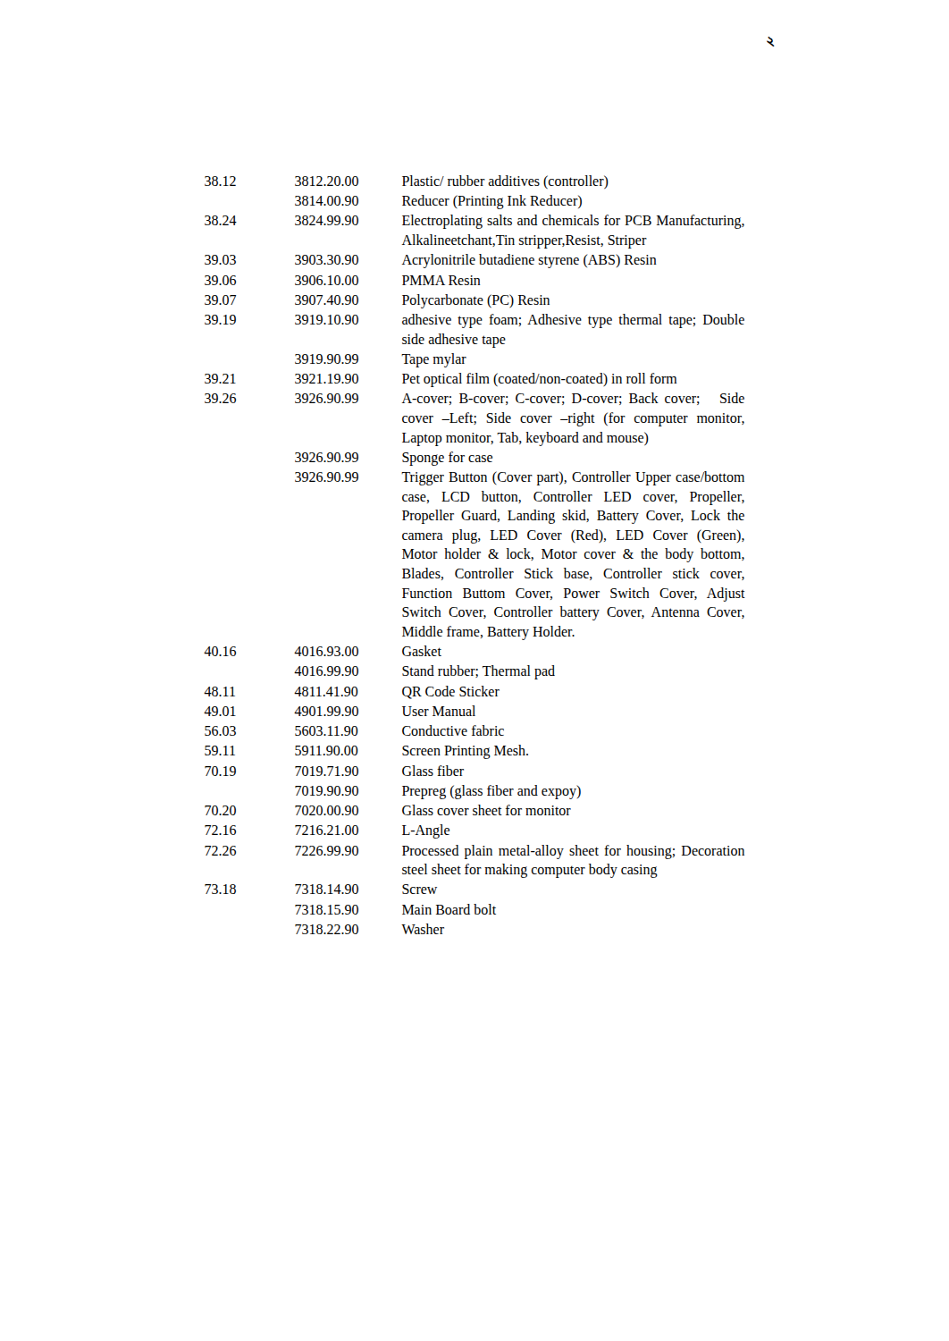২
| 38.12 | 3812.20.00 | Plastic/ rubber additives (controller) |
| | 3814.00.90 | Reducer (Printing Ink Reducer) |
| 38.24 | 3824.99.90 | Electroplating salts and chemicals for PCB Manufacturing, Alkalineetchant,Tin stripper,Resist, Striper |
| 39.03 | 3903.30.90 | Acrylonitrile butadiene styrene (ABS) Resin |
| 39.06 | 3906.10.00 | PMMA Resin |
| 39.07 | 3907.40.90 | Polycarbonate (PC) Resin |
| 39.19 | 3919.10.90 | adhesive type foam; Adhesive type thermal tape; Double side adhesive tape |
| | 3919.90.99 | Tape mylar |
| 39.21 | 3921.19.90 | Pet optical film (coated/non-coated) in roll form |
| 39.26 | 3926.90.99 | A-cover; B-cover; C-cover; D-cover; Back cover; Side cover –Left; Side cover –right (for computer monitor, Laptop monitor, Tab, keyboard and mouse) |
| | 3926.90.99 | Sponge for case |
| | 3926.90.99 | Trigger Button (Cover part), Controller Upper case/bottom case, LCD button, Controller LED cover, Propeller, Propeller Guard, Landing skid, Battery Cover, Lock the camera plug, LED Cover (Red), LED Cover (Green), Motor holder & lock, Motor cover & the body bottom, Blades, Controller Stick base, Controller stick cover, Function Buttom Cover, Power Switch Cover, Adjust Switch Cover, Controller battery Cover, Antenna Cover, Middle frame, Battery Holder. |
| 40.16 | 4016.93.00 | Gasket |
| | 4016.99.90 | Stand rubber; Thermal pad |
| 48.11 | 4811.41.90 | QR Code Sticker |
| 49.01 | 4901.99.90 | User Manual |
| 56.03 | 5603.11.90 | Conductive fabric |
| 59.11 | 5911.90.00 | Screen Printing Mesh. |
| 70.19 | 7019.71.90 | Glass fiber |
| | 7019.90.90 | Prepreg (glass fiber and expoy) |
| 70.20 | 7020.00.90 | Glass cover sheet for monitor |
| 72.16 | 7216.21.00 | L-Angle |
| 72.26 | 7226.99.90 | Processed plain metal-alloy sheet for housing; Decoration steel sheet for making computer body casing |
| 73.18 | 7318.14.90 | Screw |
| | 7318.15.90 | Main Board bolt |
| | 7318.22.90 | Washer |